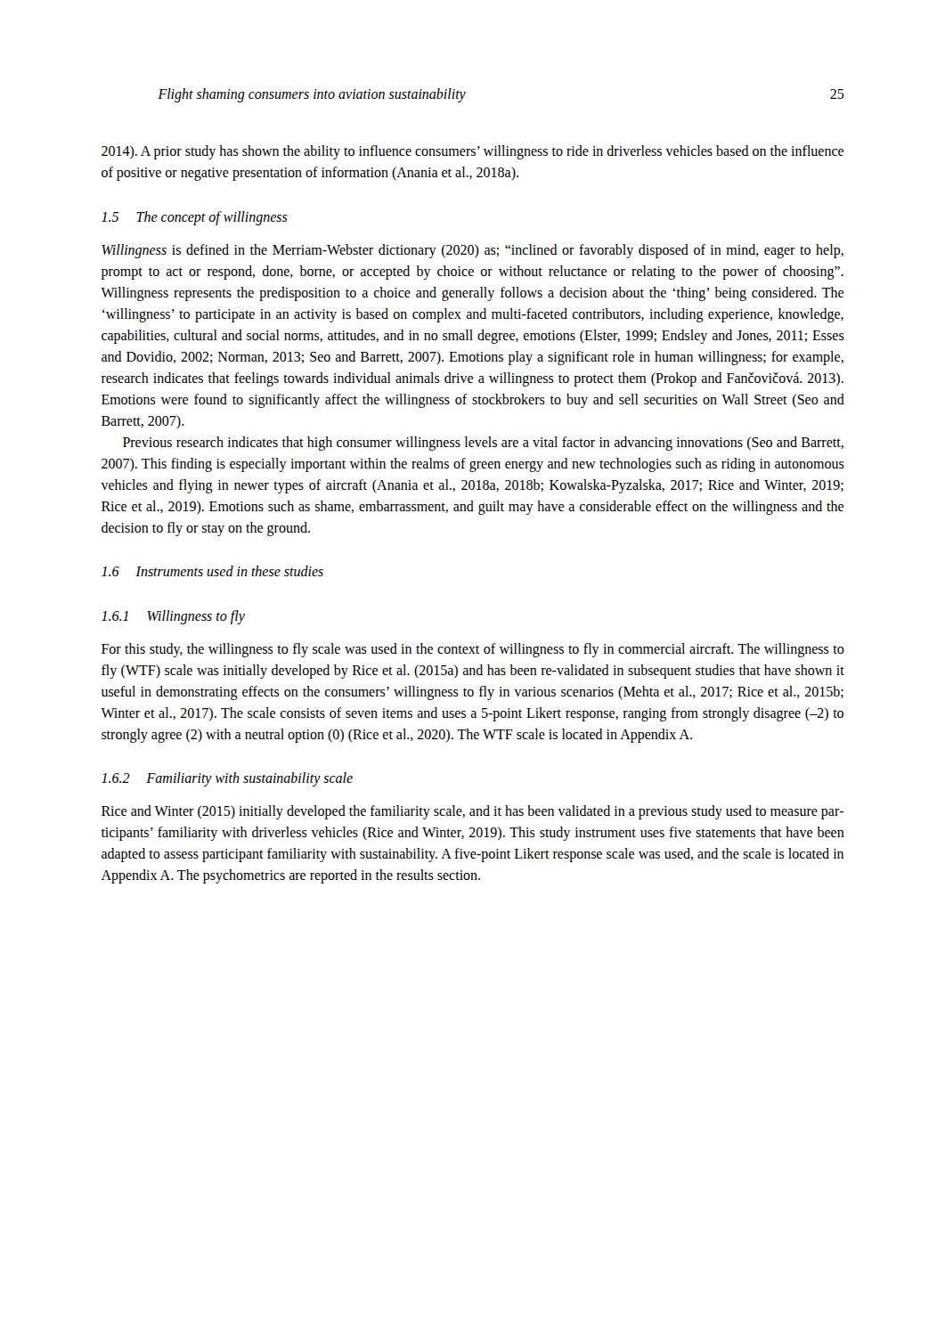Flight shaming consumers into aviation sustainability 25
2014). A prior study has shown the ability to influence consumers’ willingness to ride in driverless vehicles based on the influence of positive or negative presentation of information (Anania et al., 2018a).
1.5 The concept of willingness
Willingness is defined in the Merriam-Webster dictionary (2020) as; “inclined or favorably disposed of in mind, eager to help, prompt to act or respond, done, borne, or accepted by choice or without reluctance or relating to the power of choosing”. Willingness represents the predisposition to a choice and generally follows a decision about the ‘thing’ being considered. The ‘willingness’ to participate in an activity is based on complex and multi-faceted contributors, including experience, knowledge, capabilities, cultural and social norms, attitudes, and in no small degree, emotions (Elster, 1999; Endsley and Jones, 2011; Esses and Dovidio, 2002; Norman, 2013; Seo and Barrett, 2007). Emotions play a significant role in human willingness; for example, research indicates that feelings towards individual animals drive a willingness to protect them (Prokop and Fančovičová. 2013). Emotions were found to significantly affect the willingness of stockbrokers to buy and sell securities on Wall Street (Seo and Barrett, 2007).
Previous research indicates that high consumer willingness levels are a vital factor in advancing innovations (Seo and Barrett, 2007). This finding is especially important within the realms of green energy and new technologies such as riding in autonomous vehicles and flying in newer types of aircraft (Anania et al., 2018a, 2018b; Kowalska-Pyzalska, 2017; Rice and Winter, 2019; Rice et al., 2019). Emotions such as shame, embarrassment, and guilt may have a considerable effect on the willingness and the decision to fly or stay on the ground.
1.6 Instruments used in these studies
1.6.1 Willingness to fly
For this study, the willingness to fly scale was used in the context of willingness to fly in commercial aircraft. The willingness to fly (WTF) scale was initially developed by Rice et al. (2015a) and has been re-validated in subsequent studies that have shown it useful in demonstrating effects on the consumers’ willingness to fly in various scenarios (Mehta et al., 2017; Rice et al., 2015b; Winter et al., 2017). The scale consists of seven items and uses a 5-point Likert response, ranging from strongly disagree (–2) to strongly agree (2) with a neutral option (0) (Rice et al., 2020). The WTF scale is located in Appendix A.
1.6.2 Familiarity with sustainability scale
Rice and Winter (2015) initially developed the familiarity scale, and it has been validated in a previous study used to measure participants’ familiarity with driverless vehicles (Rice and Winter, 2019). This study instrument uses five statements that have been adapted to assess participant familiarity with sustainability. A five-point Likert response scale was used, and the scale is located in Appendix A. The psychometrics are reported in the results section.